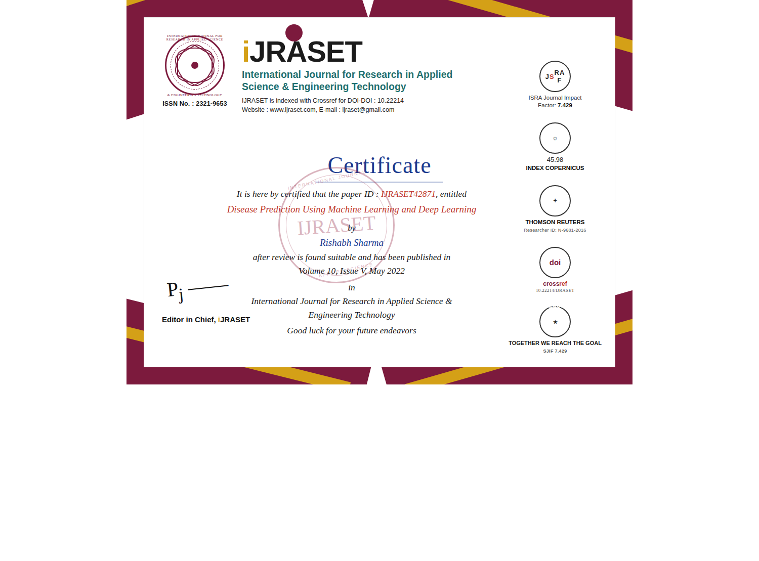International Journal for Research in Applied Science
& Engineering Technology
ISSN No. : 2321-9653
iJRASET
International Journal for Research in Applied
Science & Engineering Technology
IJRASET is indexed with Crossref for DOI-DOI : 10.22214
Website : www.ijraset.com, E-mail : ijraset@gmail.com
JSRA
F
ISRA Journal Impact
Factor: 7.429
☼
45.98
INDEX COPERNICUS
✦
THOMSON REUTERS
Researcher ID: N-9681-2016
doi
crossref
10.22214/IJRASET
★
TOGETHER WE REACH THE GOAL
SJIF 7.429
Certificate
INTERNATIONAL JOURNAL
IJRASET
APPLIED SCIENCE
It is here by certified that the paper ID : IJRASET42871, entitled Disease Prediction Using Machine Learning and Deep Learning by Rishabh Sharma after review is found suitable and has been published in Volume 10, Issue V, May 2022 in International Journal for Research in Applied Science & Engineering Technology Good luck for your future endeavors
Pj ——
Editor in Chief, iJRASET
TOGETHER WE REACH THE GOAL